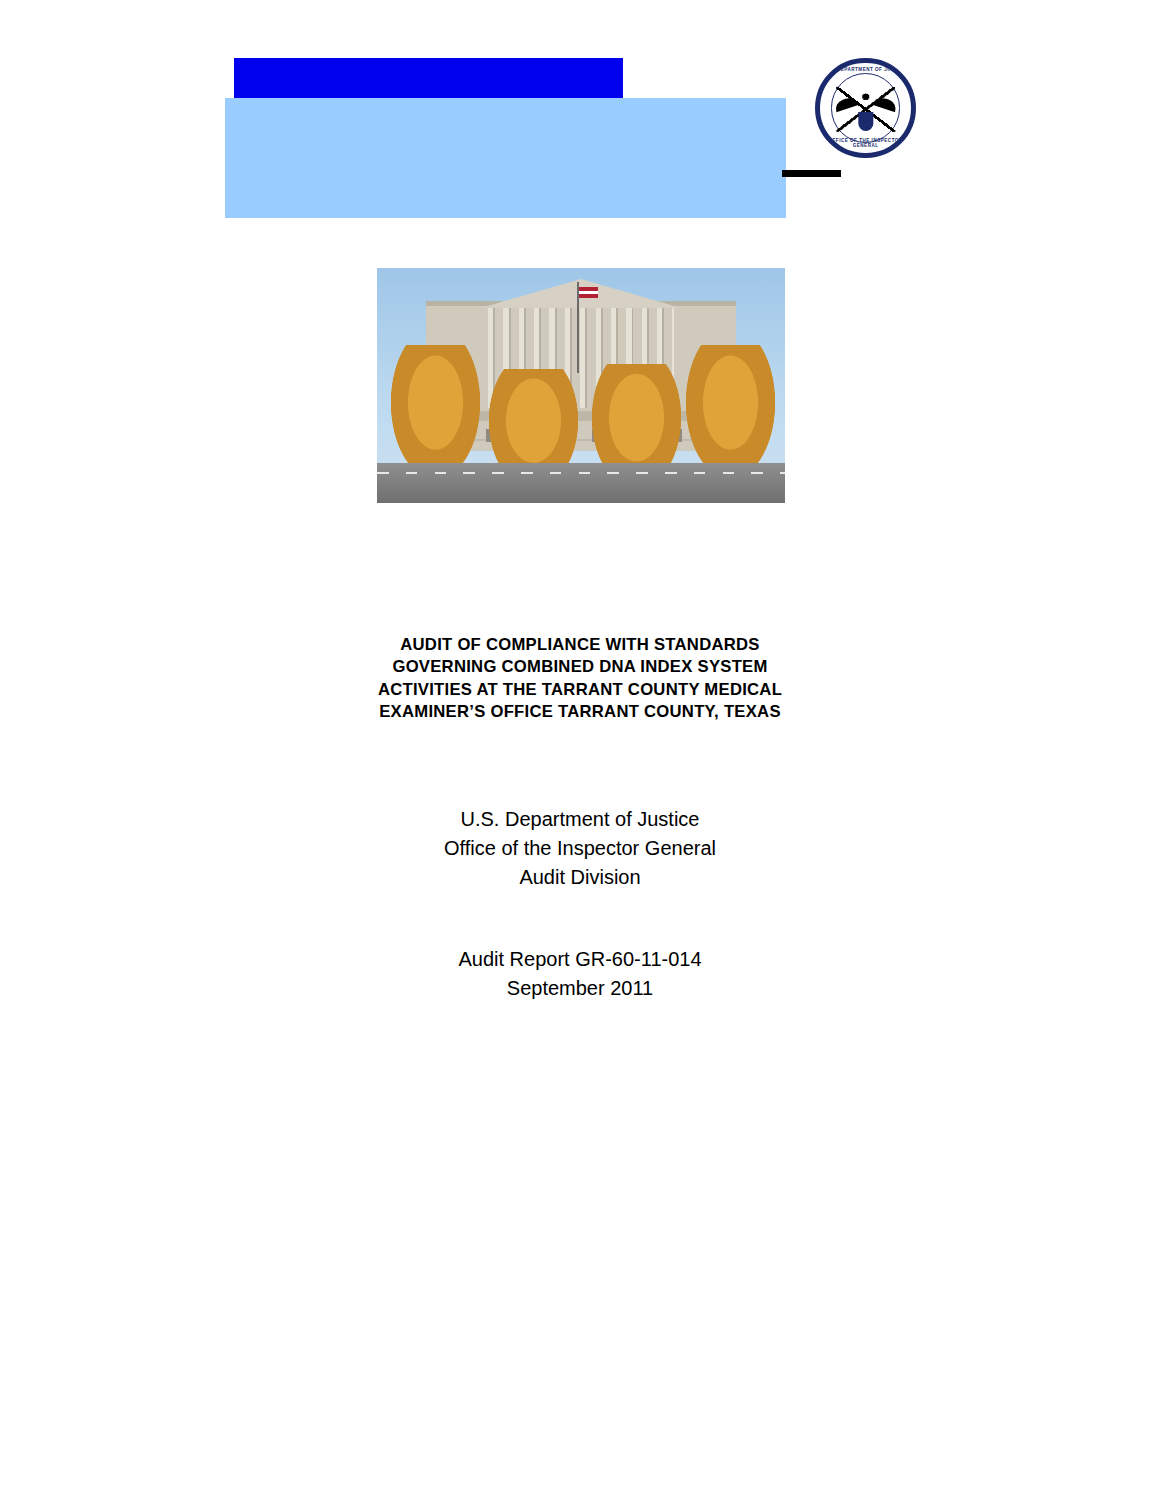U.S. DEPARTMENT OF JUSTICE
OFFICE OF THE INSPECTOR GENERAL
AUDIT OF COMPLIANCE WITH STANDARDS
GOVERNING COMBINED DNA INDEX SYSTEM
ACTIVITIES AT THE TARRANT COUNTY MEDICAL
EXAMINER’S OFFICE TARRANT COUNTY, TEXAS
U.S. Department of Justice
Office of the Inspector General
Audit Division
Audit Report GR-60-11-014
September 2011